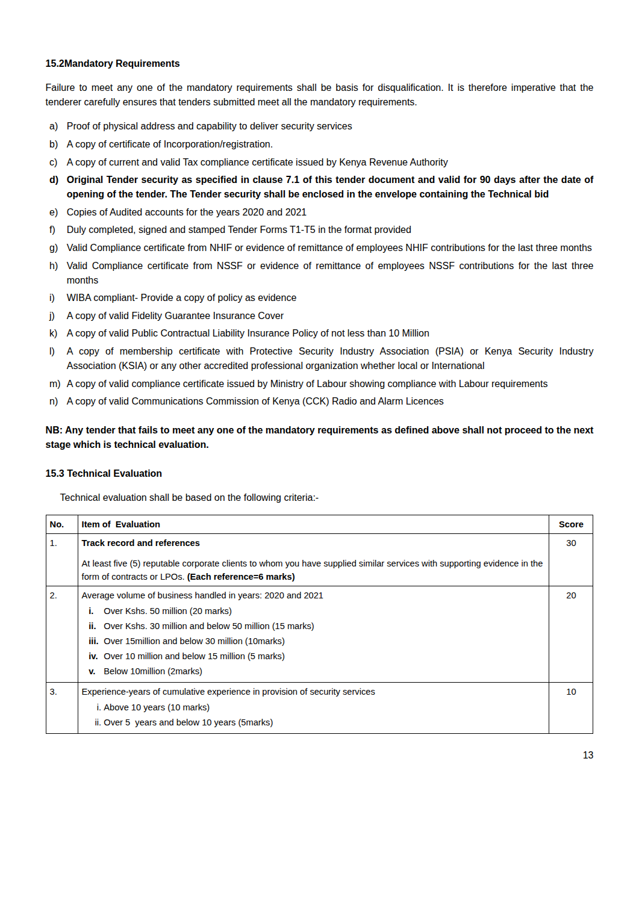15.2Mandatory Requirements
Failure to meet any one of the mandatory requirements shall be basis for disqualification. It is therefore imperative that the tenderer carefully ensures that tenders submitted meet all the mandatory requirements.
Proof of physical address and capability to deliver security services
A copy of certificate of Incorporation/registration.
A copy of current and valid Tax compliance certificate issued by Kenya Revenue Authority
Original Tender security as specified in clause 7.1 of this tender document and valid for 90 days after the date of opening of the tender. The Tender security shall be enclosed in the envelope containing the Technical bid
Copies of Audited accounts for the years 2020 and 2021
Duly completed, signed and stamped Tender Forms T1-T5 in the format provided
Valid Compliance certificate from NHIF or evidence of remittance of employees NHIF contributions for the last three months
Valid Compliance certificate from NSSF or evidence of remittance of employees NSSF contributions for the last three months
WIBA compliant- Provide a copy of policy as evidence
A copy of valid Fidelity Guarantee Insurance Cover
A copy of valid Public Contractual Liability Insurance Policy of not less than 10 Million
A copy of membership certificate with Protective Security Industry Association (PSIA) or Kenya Security Industry Association (KSIA) or any other accredited professional organization whether local or International
A copy of valid compliance certificate issued by Ministry of Labour showing compliance with Labour requirements
A copy of valid Communications Commission of Kenya (CCK) Radio and Alarm Licences
NB: Any tender that fails to meet any one of the mandatory requirements as defined above shall not proceed to the next stage which is technical evaluation.
15.3 Technical Evaluation
Technical evaluation shall be based on the following criteria:-
| No. | Item of Evaluation | Score |
| --- | --- | --- |
| 1. | Track record and references At least five (5) reputable corporate clients to whom you have supplied similar services with supporting evidence in the form of contracts or LPOs. (Each reference=6 marks) | 30 |
| 2. | Average volume of business handled in years: 2020 and 2021 i. Over Kshs. 50 million (20 marks) ii. Over Kshs. 30 million and below 50 million (15 marks) iii. Over 15million and below 30 million (10marks) iv. Over 10 million and below 15 million (5 marks) v. Below 10million (2marks) | 20 |
| 3. | Experience-years of cumulative experience in provision of security services Above 10 years (10 marks) Over 5 years and below 10 years (5marks) | 10 |
13